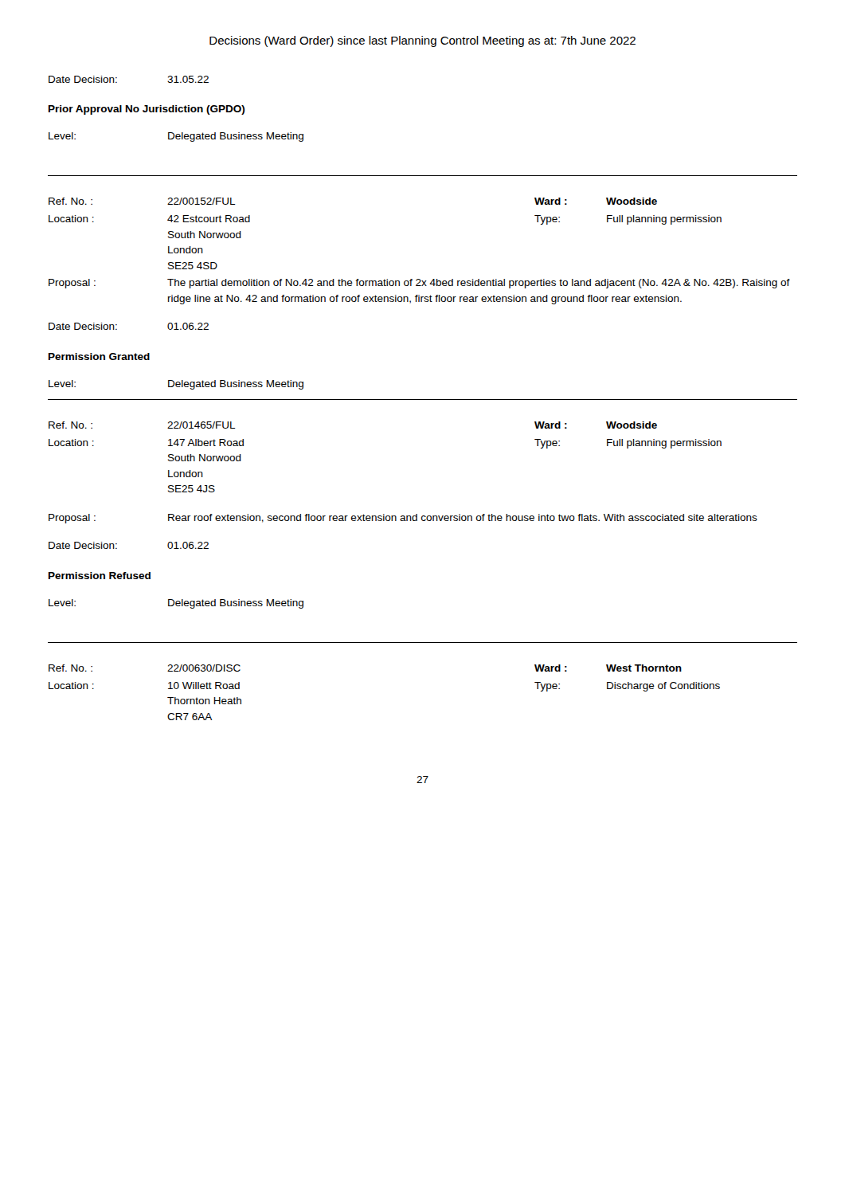Decisions (Ward Order) since last Planning Control Meeting as at: 7th June 2022
Date Decision:
31.05.22
Prior Approval No Jurisdiction (GPDO)
Level:
Delegated Business Meeting
Ref. No. :
22/00152/FUL
Ward :
Woodside
Location :
42 Estcourt Road
South Norwood
London
SE25 4SD
Type:
Full planning permission
Proposal :
The partial demolition of No.42 and the formation of 2x 4bed residential properties to land adjacent (No. 42A & No. 42B). Raising of ridge line at No. 42 and formation of roof extension, first floor rear extension and ground floor rear extension.
Date Decision:
01.06.22
Permission Granted
Level:
Delegated Business Meeting
Ref. No. :
22/01465/FUL
Ward :
Woodside
Location :
147 Albert Road
South Norwood
London
SE25 4JS
Type:
Full planning permission
Proposal :
Rear roof extension, second floor rear extension and conversion of the house into two flats. With asscociated site alterations
Date Decision:
01.06.22
Permission Refused
Level:
Delegated Business Meeting
Ref. No. :
22/00630/DISC
Ward :
West Thornton
Location :
10 Willett Road
Thornton Heath
CR7 6AA
Type:
Discharge of Conditions
27